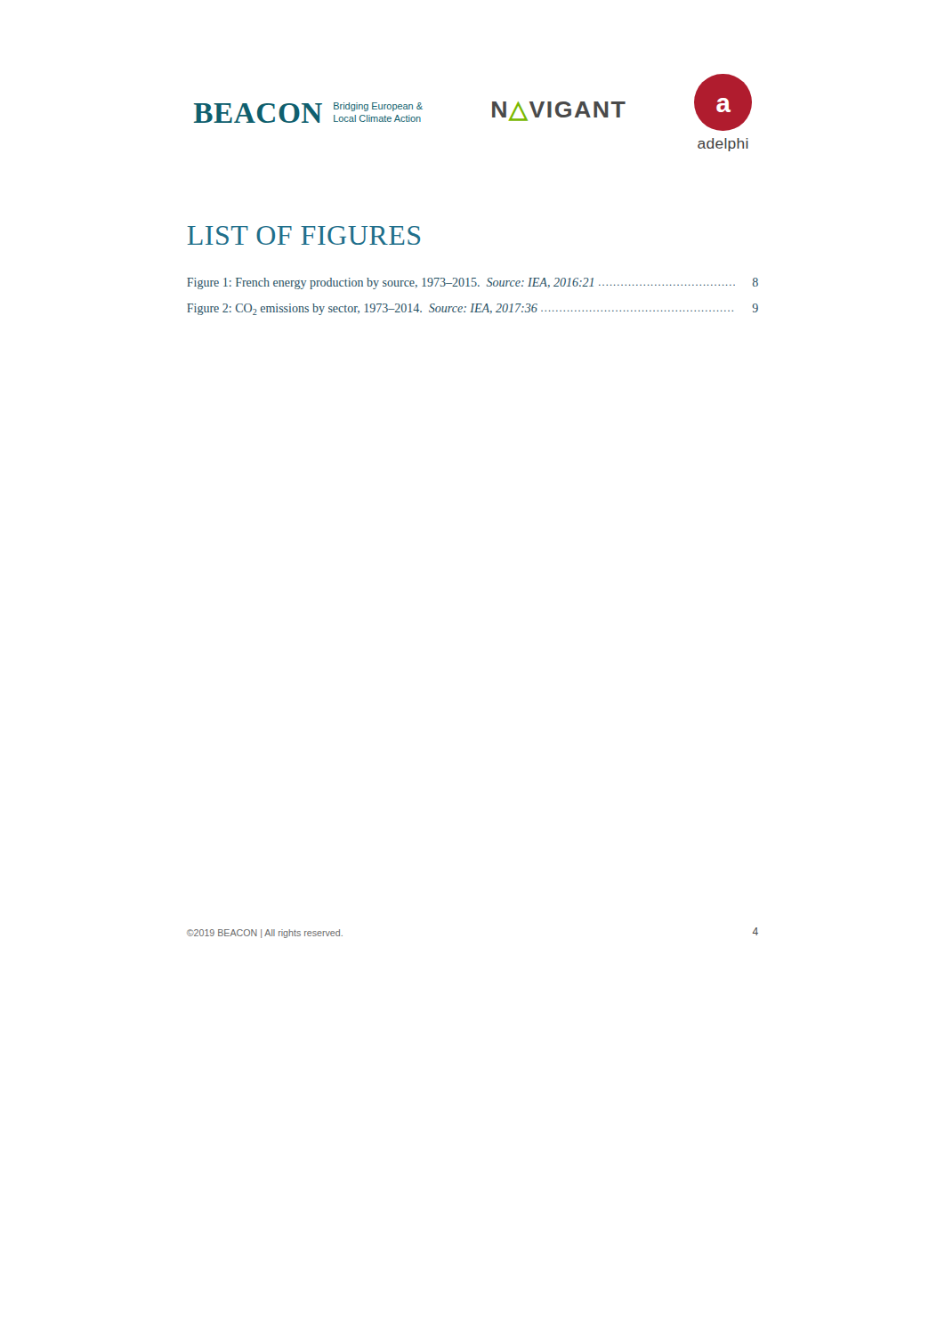BEACON
Bridging European &
Local Climate Action
N△VIGANT
a
adelphi
LIST OF FIGURES
Figure 1: French energy production by source, 1973–2015. Source: IEA, 2016:21 ................................................................................................................................................................................................... 8
Figure 2: CO2 emissions by sector, 1973–2014. Source: IEA, 2017:36 ................................................................................................................................................................................................... 9
©2019 BEACON | All rights reserved.
4